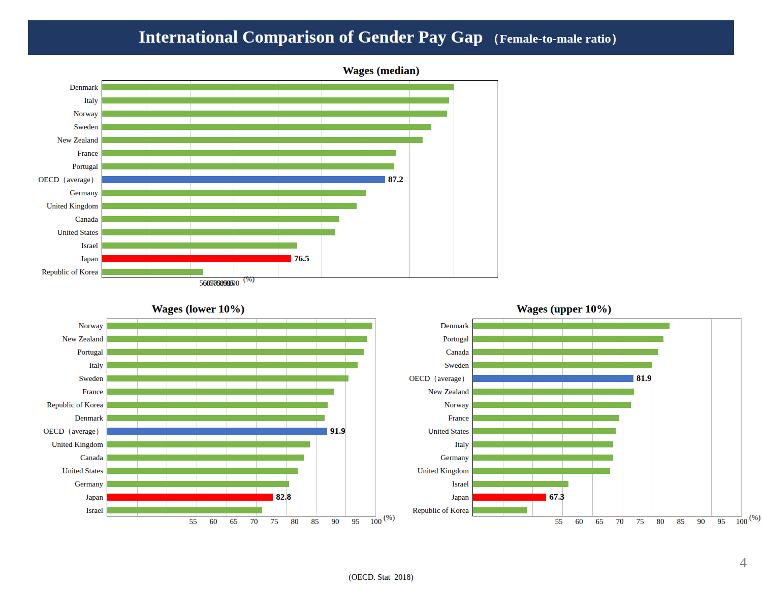International Comparison of Gender Pay Gap （Female-to-male ratio）
Wages (median)
Denmark
Italy
Norway
Sweden
New Zealand
France
Portugal
OECD（average）
87.2
Germany
United Kingdom
Canada
United States
Israel
Japan
76.5
Republic of Korea
55 60 65 70 75 80 85 90 95 100 (%)
Wages (lower 10%)
Norway
New Zealand
Portugal
Italy
Sweden
France
Republic of Korea
Denmark
OECD（average）
91.9
United Kingdom
Canada
United States
Germany
Japan
82.8
Israel
55 60 65 70 75 80 85 90 95 100 (%)
Wages (upper 10%)
Denmark
Portugal
Canada
Sweden
OECD（average）
81.9
New Zealand
Norway
France
United States
Italy
Germany
United Kingdom
Israel
Japan
67.3
Republic of Korea
55 60 65 70 75 80 85 90 95 100 (%)
(OECD. Stat 2018)
4